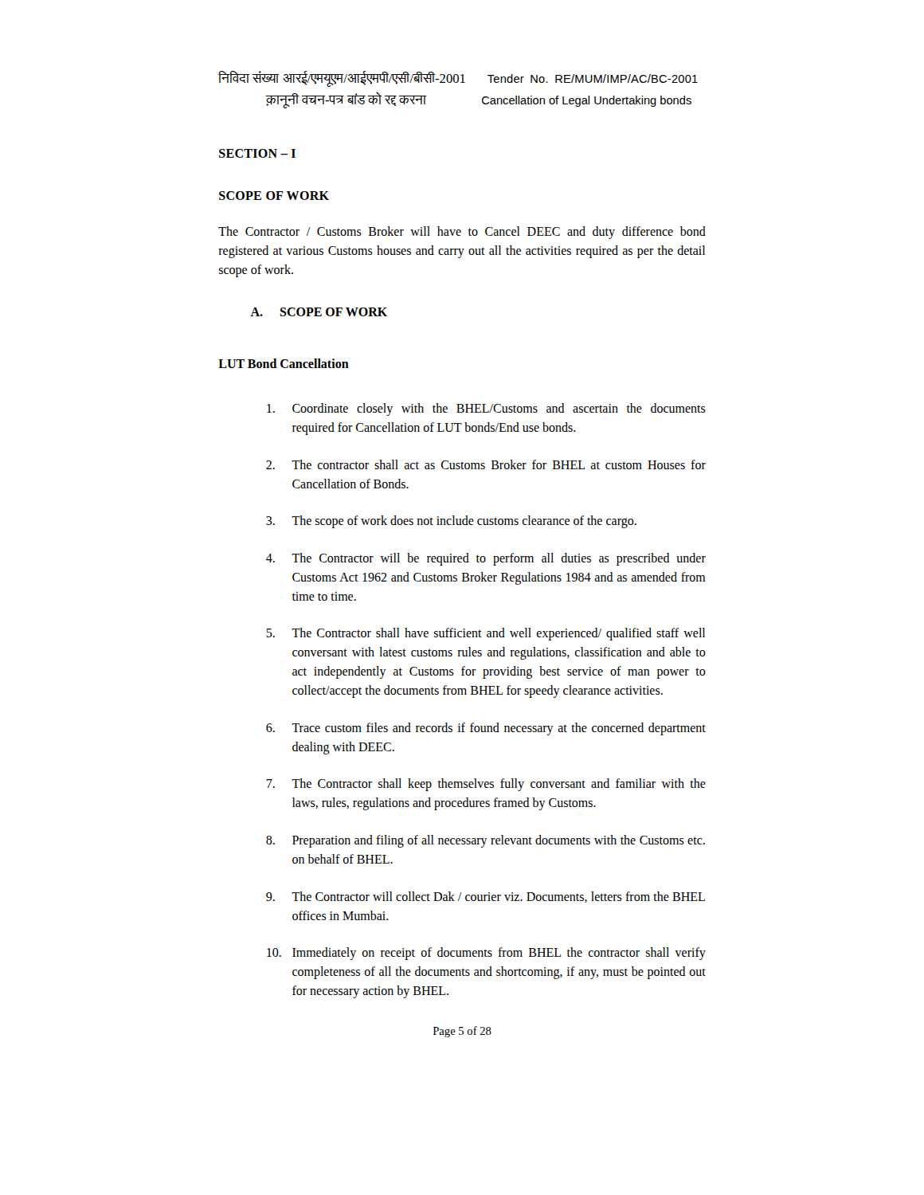निविदा संख्या आरई/एमयूएम/आईएमपी/एसी/बीसी-2001 Tender No. RE/MUM/IMP/AC/BC-2001
क़ानूनी वचन-पत्र बांड को रद्द करना Cancellation of Legal Undertaking bonds
SECTION – I
SCOPE OF WORK
The Contractor / Customs Broker will have to Cancel DEEC and duty difference bond registered at various Customs houses and carry out all the activities required as per the detail scope of work.
A. SCOPE OF WORK
LUT Bond Cancellation
Coordinate closely with the BHEL/Customs and ascertain the documents required for Cancellation of LUT bonds/End use bonds.
The contractor shall act as Customs Broker for BHEL at custom Houses for Cancellation of Bonds.
The scope of work does not include customs clearance of the cargo.
The Contractor will be required to perform all duties as prescribed under Customs Act 1962 and Customs Broker Regulations 1984 and as amended from time to time.
The Contractor shall have sufficient and well experienced/ qualified staff well conversant with latest customs rules and regulations, classification and able to act independently at Customs for providing best service of man power to collect/accept the documents from BHEL for speedy clearance activities.
Trace custom files and records if found necessary at the concerned department dealing with DEEC.
The Contractor shall keep themselves fully conversant and familiar with the laws, rules, regulations and procedures framed by Customs.
Preparation and filing of all necessary relevant documents with the Customs etc. on behalf of BHEL.
The Contractor will collect Dak / courier viz. Documents, letters from the BHEL offices in Mumbai.
Immediately on receipt of documents from BHEL the contractor shall verify completeness of all the documents and shortcoming, if any, must be pointed out for necessary action by BHEL.
Page 5 of 28